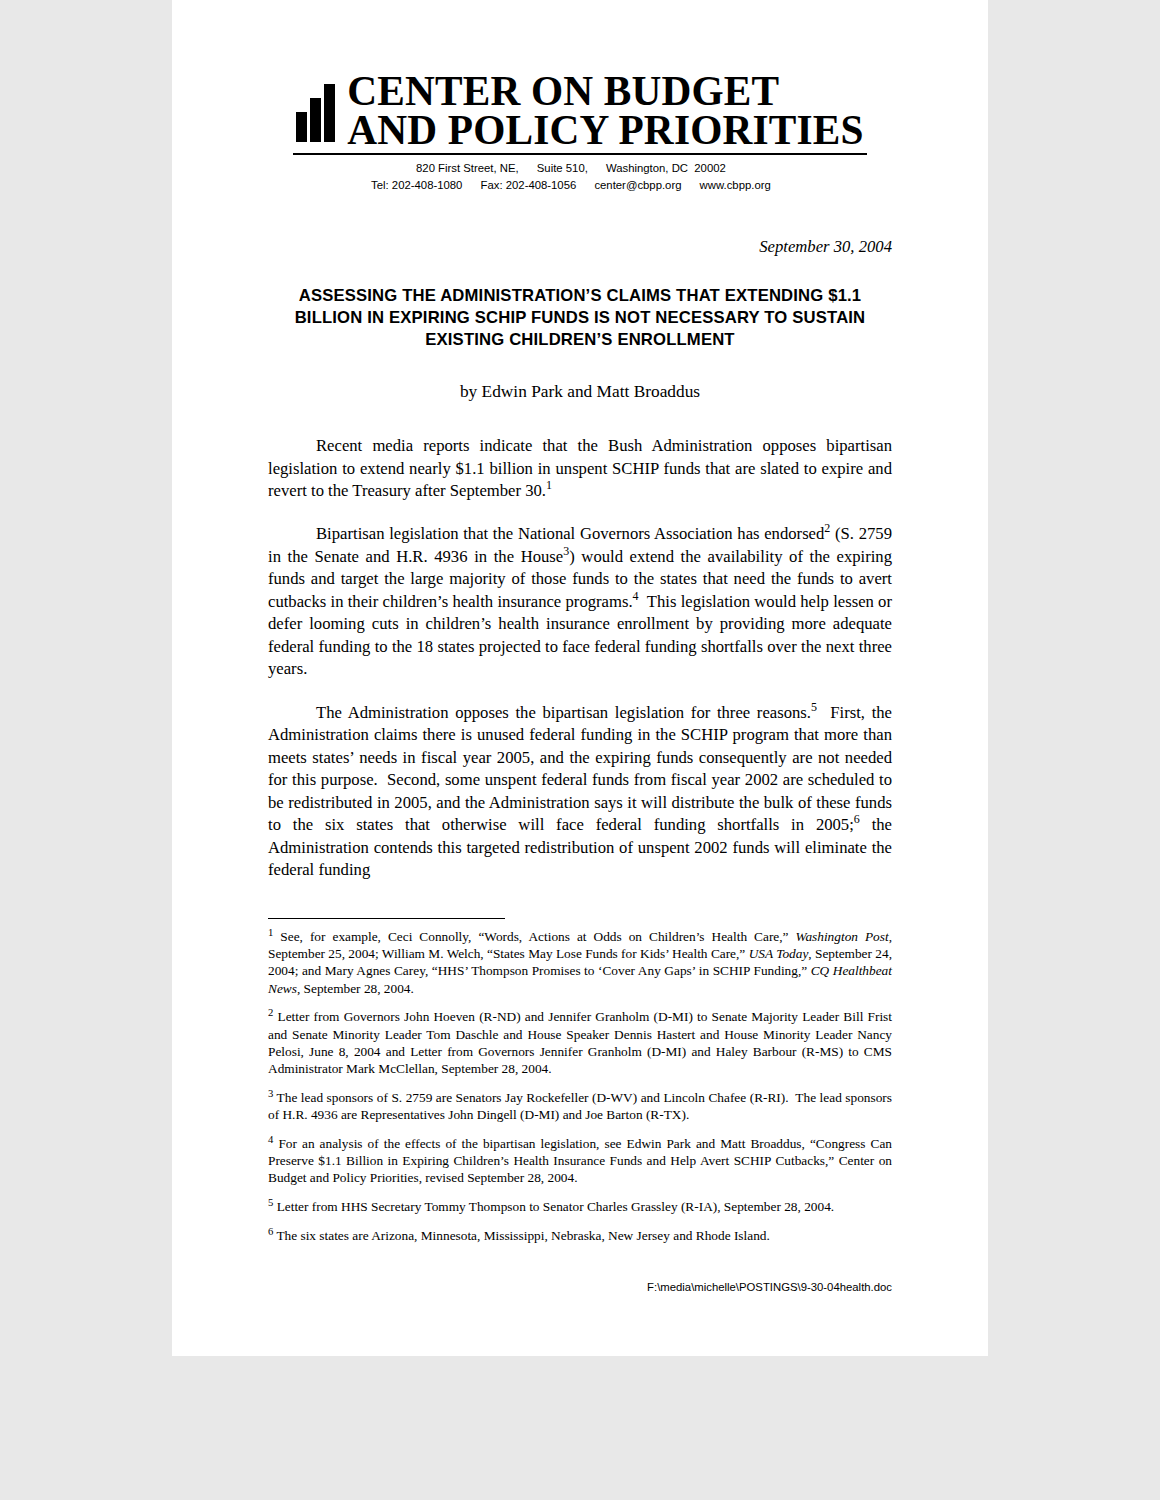Center on Budget and Policy Priorities
820 First Street, NE, Suite 510, Washington, DC 20002
Tel: 202-408-1080 Fax: 202-408-1056 center@cbpp.org www.cbpp.org
September 30, 2004
Assessing the Administration’s Claims That Extending $1.1 Billion in Expiring SCHIP Funds Is Not Necessary to Sustain
Existing Children’s Enrollment
by Edwin Park and Matt Broaddus
Recent media reports indicate that the Bush Administration opposes bipartisan legislation to extend nearly $1.1 billion in unspent SCHIP funds that are slated to expire and revert to the Treasury after September 30.1
Bipartisan legislation that the National Governors Association has endorsed2 (S. 2759 in the Senate and H.R. 4936 in the House3) would extend the availability of the expiring funds and target the large majority of those funds to the states that need the funds to avert cutbacks in their children’s health insurance programs.4 This legislation would help lessen or defer looming cuts in children’s health insurance enrollment by providing more adequate federal funding to the 18 states projected to face federal funding shortfalls over the next three years.
The Administration opposes the bipartisan legislation for three reasons.5 First, the Administration claims there is unused federal funding in the SCHIP program that more than meets states’ needs in fiscal year 2005, and the expiring funds consequently are not needed for this purpose. Second, some unspent federal funds from fiscal year 2002 are scheduled to be redistributed in 2005, and the Administration says it will distribute the bulk of these funds to the six states that otherwise will face federal funding shortfalls in 2005;6 the Administration contends this targeted redistribution of unspent 2002 funds will eliminate the federal funding
1 See, for example, Ceci Connolly, “Words, Actions at Odds on Children’s Health Care,” Washington Post, September 25, 2004; William M. Welch, “States May Lose Funds for Kids’ Health Care,” USA Today, September 24, 2004; and Mary Agnes Carey, “HHS’ Thompson Promises to ‘Cover Any Gaps’ in SCHIP Funding,” CQ Healthbeat News, September 28, 2004.
2 Letter from Governors John Hoeven (R-ND) and Jennifer Granholm (D-MI) to Senate Majority Leader Bill Frist and Senate Minority Leader Tom Daschle and House Speaker Dennis Hastert and House Minority Leader Nancy Pelosi, June 8, 2004 and Letter from Governors Jennifer Granholm (D-MI) and Haley Barbour (R-MS) to CMS Administrator Mark McClellan, September 28, 2004.
3 The lead sponsors of S. 2759 are Senators Jay Rockefeller (D-WV) and Lincoln Chafee (R-RI). The lead sponsors of H.R. 4936 are Representatives John Dingell (D-MI) and Joe Barton (R-TX).
4 For an analysis of the effects of the bipartisan legislation, see Edwin Park and Matt Broaddus, “Congress Can Preserve $1.1 Billion in Expiring Children’s Health Insurance Funds and Help Avert SCHIP Cutbacks,” Center on Budget and Policy Priorities, revised September 28, 2004.
5 Letter from HHS Secretary Tommy Thompson to Senator Charles Grassley (R-IA), September 28, 2004.
6 The six states are Arizona, Minnesota, Mississippi, Nebraska, New Jersey and Rhode Island.
F:\media\michelle\POSTINGS\9-30-04health.doc